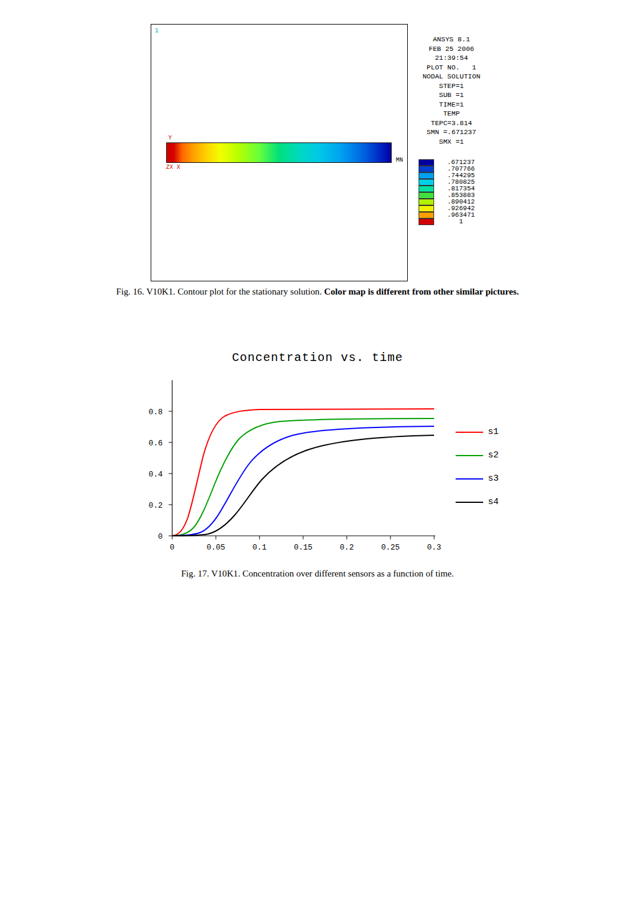1
Y ZX X MN
ANSYS 8.1 FEB 25 2006 21:39:54 PLOT NO. 1 NODAL SOLUTION STEP=1 SUB =1 TIME=1 TEMP TEPC=3.814 SMN =.671237 SMX =1
.671237 .707766 .744295 .780825 .817354 .853883 .890412 .926942 .963471 1
Fig. 16. V10K1. Contour plot for the stationary solution. Color map is different from other similar pictures.
Concentration vs. time
0 0.2 0.4 0.6 0.8 0 0.05 0.1 0.15 0.2 0.25 0.3
s1
s2
s3
s4
Fig. 17. V10K1. Concentration over different sensors as a function of time.